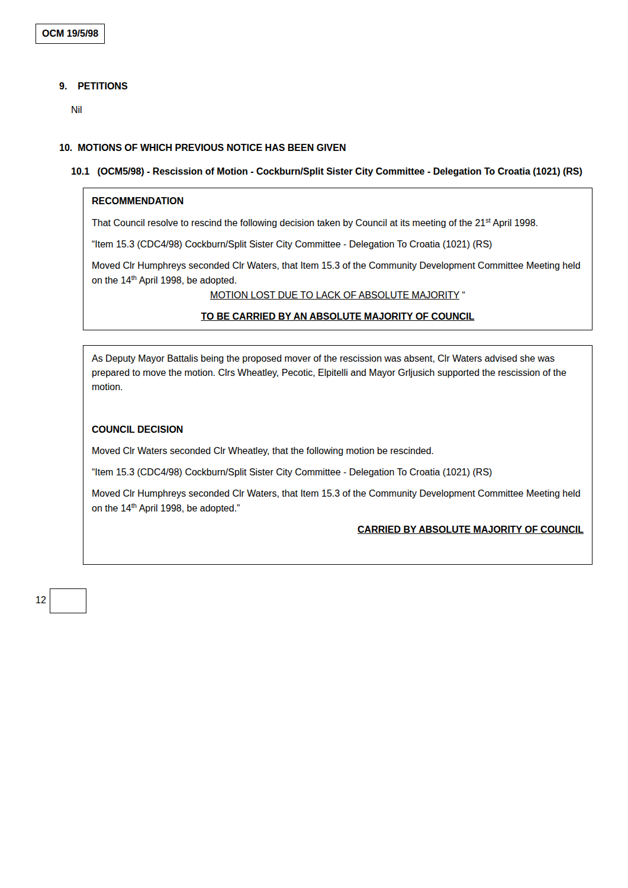OCM 19/5/98
9. PETITIONS
Nil
10. MOTIONS OF WHICH PREVIOUS NOTICE HAS BEEN GIVEN
10.1 (OCM5/98) - Rescission of Motion - Cockburn/Split Sister City Committee - Delegation To Croatia (1021) (RS)
RECOMMENDATION
That Council resolve to rescind the following decision taken by Council at its meeting of the 21st April 1998.
“Item 15.3 (CDC4/98) Cockburn/Split Sister City Committee - Delegation To Croatia (1021) (RS)
Moved Clr Humphreys seconded Clr Waters, that Item 15.3 of the Community Development Committee Meeting held on the 14th April 1998, be adopted.
MOTION LOST DUE TO LACK OF ABSOLUTE MAJORITY “
TO BE CARRIED BY AN ABSOLUTE MAJORITY OF COUNCIL
As Deputy Mayor Battalis being the proposed mover of the rescission was absent, Clr Waters advised she was prepared to move the motion. Clrs Wheatley, Pecotic, Elpitelli and Mayor Grljusich supported the rescission of the motion.
COUNCIL DECISION
Moved Clr Waters seconded Clr Wheatley, that the following motion be rescinded.
“Item 15.3 (CDC4/98) Cockburn/Split Sister City Committee - Delegation To Croatia (1021) (RS)
Moved Clr Humphreys seconded Clr Waters, that Item 15.3 of the Community Development Committee Meeting held on the 14th April 1998, be adopted.”
CARRIED BY ABSOLUTE MAJORITY OF COUNCIL
12